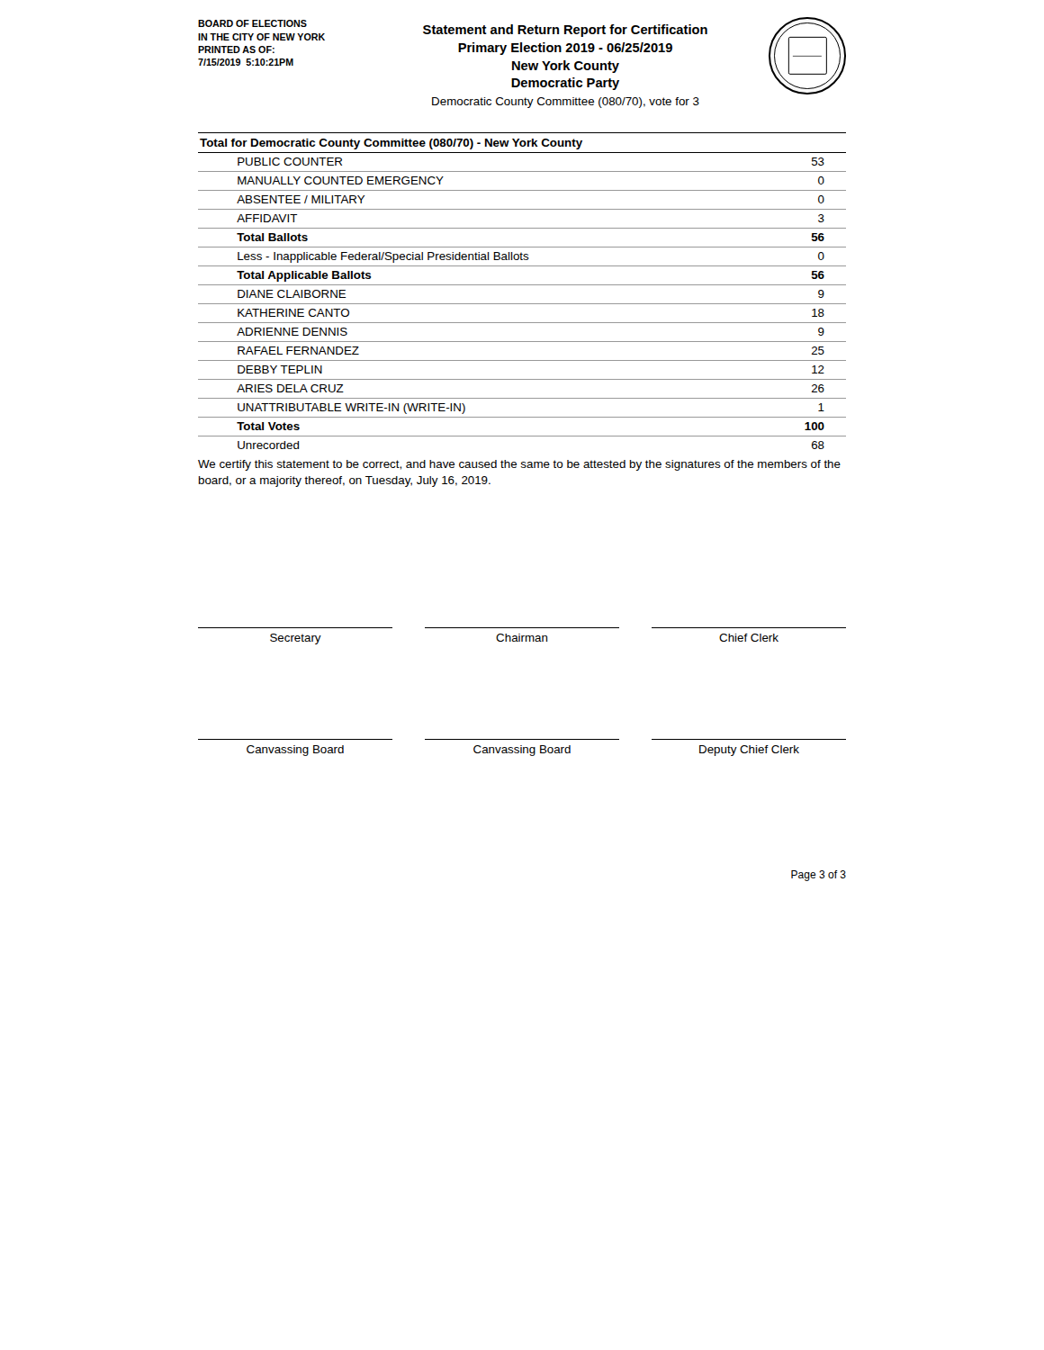BOARD OF ELECTIONS
IN THE CITY OF NEW YORK
PRINTED AS OF:
7/15/2019 5:10:21PM
Statement and Return Report for Certification
Primary Election 2019 - 06/25/2019
New York County
Democratic Party
Democratic County Committee (080/70), vote for 3
Total for Democratic County Committee (080/70) - New York County
| PUBLIC COUNTER | 53 |
| MANUALLY COUNTED EMERGENCY | 0 |
| ABSENTEE / MILITARY | 0 |
| AFFIDAVIT | 3 |
| Total Ballots | 56 |
| Less - Inapplicable Federal/Special Presidential Ballots | 0 |
| Total Applicable Ballots | 56 |
| DIANE CLAIBORNE | 9 |
| KATHERINE CANTO | 18 |
| ADRIENNE DENNIS | 9 |
| RAFAEL FERNANDEZ | 25 |
| DEBBY TEPLIN | 12 |
| ARIES DELA CRUZ | 26 |
| UNATTRIBUTABLE WRITE-IN (WRITE-IN) | 1 |
| Total Votes | 100 |
| Unrecorded | 68 |
We certify this statement to be correct, and have caused the same to be attested by the signatures of the members of the board, or a majority thereof, on Tuesday, July 16, 2019.
Secretary
Chairman
Chief Clerk
Canvassing Board
Canvassing Board
Deputy Chief Clerk
Page 3 of 3